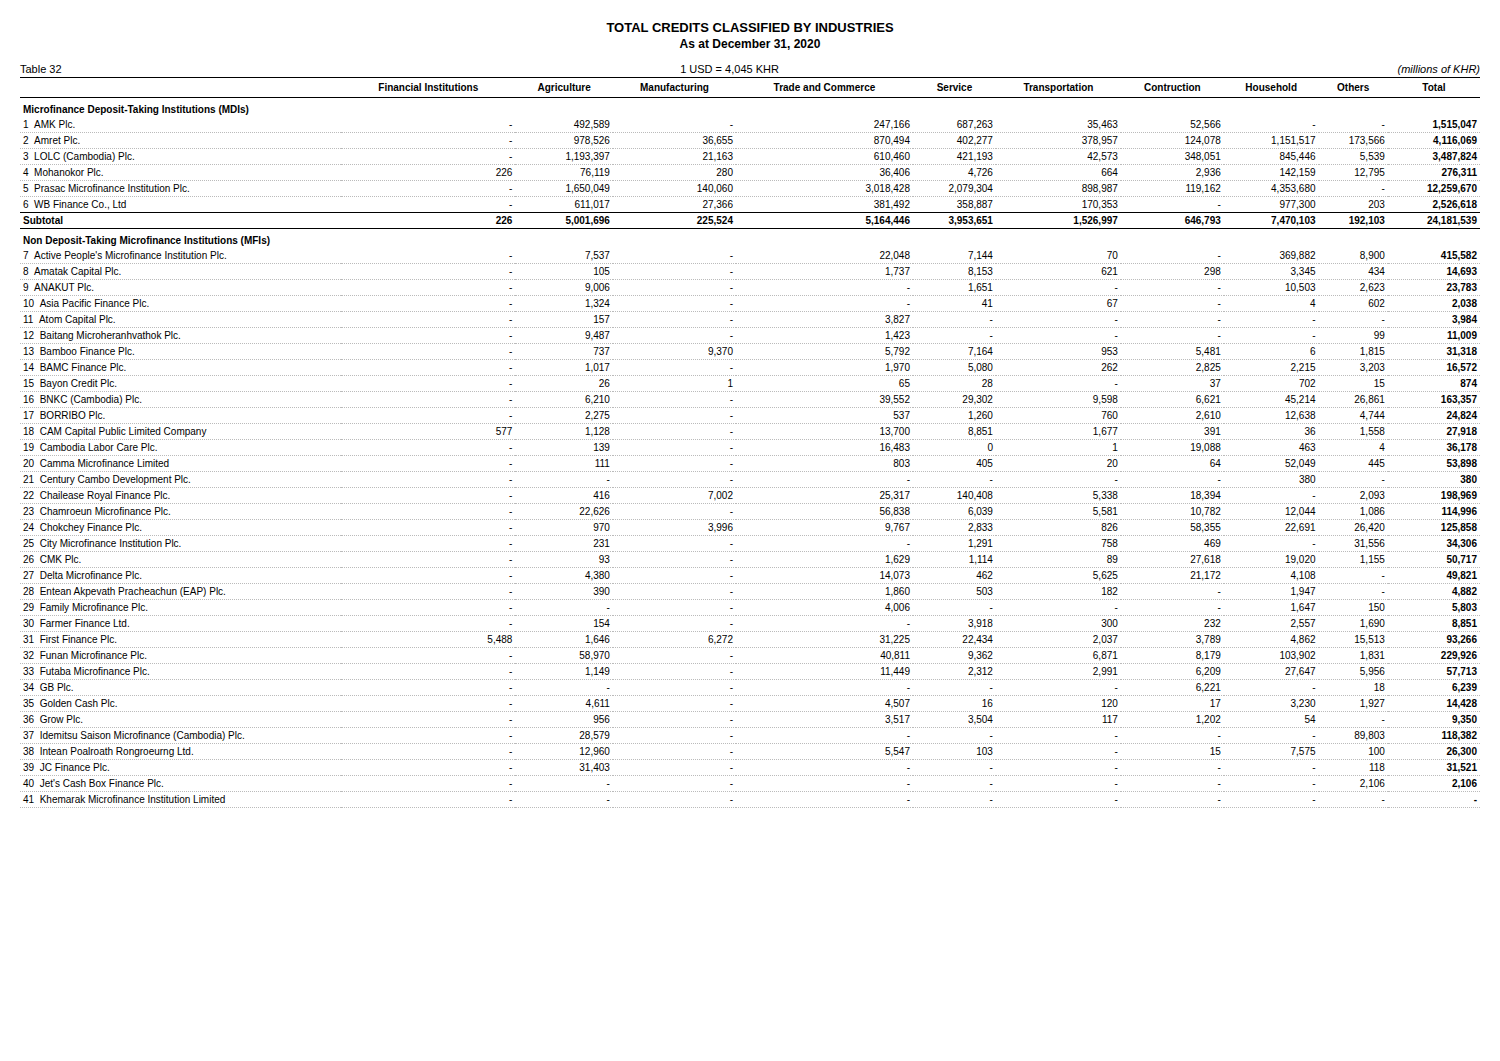TOTAL CREDITS CLASSIFIED BY INDUSTRIES
As at December 31, 2020
Table 32
1 USD = 4,045 KHR
(millions of KHR)
| | Financial Institutions | Agriculture | Manufacturing | Trade and Commerce | Service | Transportation | Contruction | Household | Others | Total |
| --- | --- | --- | --- | --- | --- | --- | --- | --- | --- | --- |
| Microfinance Deposit-Taking Institutions (MDIs) |
| 1 AMK Plc. | - | 492,589 | - | 247,166 | 687,263 | 35,463 | 52,566 | - | - | 1,515,047 |
| 2 Amret Plc. | - | 978,526 | 36,655 | 870,494 | 402,277 | 378,957 | 124,078 | 1,151,517 | 173,566 | 4,116,069 |
| 3 LOLC (Cambodia) Plc. | - | 1,193,397 | 21,163 | 610,460 | 421,193 | 42,573 | 348,051 | 845,446 | 5,539 | 3,487,824 |
| 4 Mohanokor Plc. | 226 | 76,119 | 280 | 36,406 | 4,726 | 664 | 2,936 | 142,159 | 12,795 | 276,311 |
| 5 Prasac Microfinance Institution Plc. | - | 1,650,049 | 140,060 | 3,018,428 | 2,079,304 | 898,987 | 119,162 | 4,353,680 | - | 12,259,670 |
| 6 WB Finance Co., Ltd | - | 611,017 | 27,366 | 381,492 | 358,887 | 170,353 | - | 977,300 | 203 | 2,526,618 |
| Subtotal | 226 | 5,001,696 | 225,524 | 5,164,446 | 3,953,651 | 1,526,997 | 646,793 | 7,470,103 | 192,103 | 24,181,539 |
| Non Deposit-Taking Microfinance Institutions (MFIs) |
| 7 Active People's Microfinance Institution Plc. | - | 7,537 | - | 22,048 | 7,144 | 70 | - | 369,882 | 8,900 | 415,582 |
| 8 Amatak Capital Plc. | - | 105 | - | 1,737 | 8,153 | 621 | 298 | 3,345 | 434 | 14,693 |
| 9 ANAKUT Plc. | - | 9,006 | - | - | 1,651 | - | - | 10,503 | 2,623 | 23,783 |
| 10 Asia Pacific Finance Plc. | - | 1,324 | - | - | 41 | 67 | - | 4 | 602 | 2,038 |
| 11 Atom Capital Plc. | - | 157 | - | 3,827 | - | - | - | - | - | 3,984 |
| 12 Baitang Microheranhvathok Plc. | - | 9,487 | - | 1,423 | - | - | - | - | 99 | 11,009 |
| 13 Bamboo Finance Plc. | - | 737 | 9,370 | 5,792 | 7,164 | 953 | 5,481 | 6 | 1,815 | 31,318 |
| 14 BAMC Finance Plc. | - | 1,017 | - | 1,970 | 5,080 | 262 | 2,825 | 2,215 | 3,203 | 16,572 |
| 15 Bayon Credit Plc. | - | 26 | 1 | 65 | 28 | - | 37 | 702 | 15 | 874 |
| 16 BNKC (Cambodia) Plc. | - | 6,210 | - | 39,552 | 29,302 | 9,598 | 6,621 | 45,214 | 26,861 | 163,357 |
| 17 BORRIBO Plc. | - | 2,275 | - | 537 | 1,260 | 760 | 2,610 | 12,638 | 4,744 | 24,824 |
| 18 CAM Capital Public Limited Company | 577 | 1,128 | - | 13,700 | 8,851 | 1,677 | 391 | 36 | 1,558 | 27,918 |
| 19 Cambodia Labor Care Plc. | - | 139 | - | 16,483 | 0 | 1 | 19,088 | 463 | 4 | 36,178 |
| 20 Camma Microfinance Limited | - | 111 | - | 803 | 405 | 20 | 64 | 52,049 | 445 | 53,898 |
| 21 Century Cambo Development Plc. | - | - | - | - | - | - | - | 380 | - | 380 |
| 22 Chailease Royal Finance Plc. | - | 416 | 7,002 | 25,317 | 140,408 | 5,338 | 18,394 | - | 2,093 | 198,969 |
| 23 Chamroeun Microfinance Plc. | - | 22,626 | - | 56,838 | 6,039 | 5,581 | 10,782 | 12,044 | 1,086 | 114,996 |
| 24 Chokchey Finance Plc. | - | 970 | 3,996 | 9,767 | 2,833 | 826 | 58,355 | 22,691 | 26,420 | 125,858 |
| 25 City Microfinance Institution Plc. | - | 231 | - | - | 1,291 | 758 | 469 | - | 31,556 | 34,306 |
| 26 CMK Plc. | - | 93 | - | 1,629 | 1,114 | 89 | 27,618 | 19,020 | 1,155 | 50,717 |
| 27 Delta Microfinance Plc. | - | 4,380 | - | 14,073 | 462 | 5,625 | 21,172 | 4,108 | - | 49,821 |
| 28 Entean Akpevath Pracheachun (EAP) Plc. | - | 390 | - | 1,860 | 503 | 182 | - | 1,947 | - | 4,882 |
| 29 Family Microfinance Plc. | - | - | - | 4,006 | - | - | - | 1,647 | 150 | 5,803 |
| 30 Farmer Finance Ltd. | - | 154 | - | - | 3,918 | 300 | 232 | 2,557 | 1,690 | 8,851 |
| 31 First Finance Plc. | 5,488 | 1,646 | 6,272 | 31,225 | 22,434 | 2,037 | 3,789 | 4,862 | 15,513 | 93,266 |
| 32 Funan Microfinance Plc. | - | 58,970 | - | 40,811 | 9,362 | 6,871 | 8,179 | 103,902 | 1,831 | 229,926 |
| 33 Futaba Microfinance Plc. | - | 1,149 | - | 11,449 | 2,312 | 2,991 | 6,209 | 27,647 | 5,956 | 57,713 |
| 34 GB Plc. | - | - | - | - | - | - | 6,221 | - | 18 | 6,239 |
| 35 Golden Cash Plc. | - | 4,611 | - | 4,507 | 16 | 120 | 17 | 3,230 | 1,927 | 14,428 |
| 36 Grow Plc. | - | 956 | - | 3,517 | 3,504 | 117 | 1,202 | 54 | - | 9,350 |
| 37 Idemitsu Saison Microfinance (Cambodia) Plc. | - | 28,579 | - | - | - | - | - | - | 89,803 | 118,382 |
| 38 Intean Poalroath Rongroeurng Ltd. | - | 12,960 | - | 5,547 | 103 | - | 15 | 7,575 | 100 | 26,300 |
| 39 JC Finance Plc. | - | 31,403 | - | - | - | - | - | - | 118 | 31,521 |
| 40 Jet's Cash Box Finance Plc. | - | - | - | - | - | - | - | - | 2,106 | 2,106 |
| 41 Khemarak Microfinance Institution Limited | - | - | - | - | - | - | - | - | - | - |